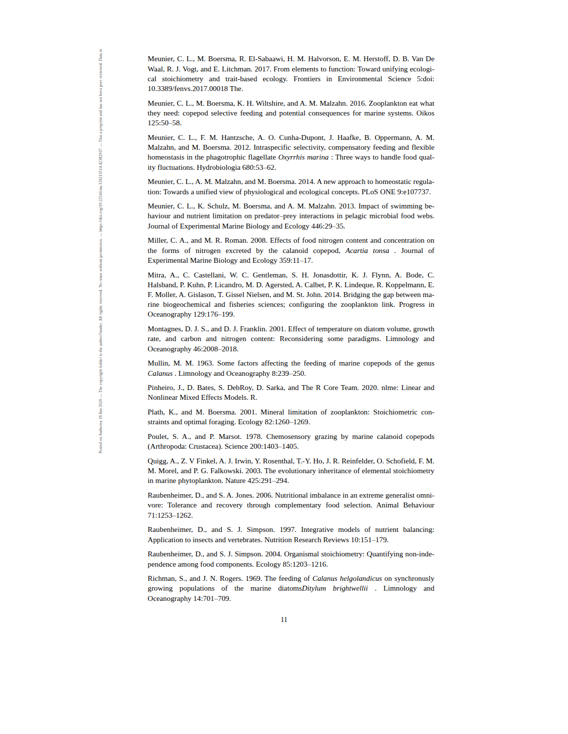Posted on Authorea 16 Jun 2020 — The copyright holder is the author/funder. All rights reserved. No reuse without permission. — https://doi.org/10.22541/au.159213514.42382937 — This a preprint and has not been peer reviewed. Data may be preliminary.
Meunier, C. L., M. Boersma, R. El-Sabaawi, H. M. Halvorson, E. M. Herstoff, D. B. Van De Waal, R. J. Vogt, and E. Litchman. 2017. From elements to function: Toward unifying ecological stoichiometry and trait-based ecology. Frontiers in Environmental Science 5:doi: 10.3389/fenvs.2017.00018 The.
Meunier, C. L., M. Boersma, K. H. Wiltshire, and A. M. Malzahn. 2016. Zooplankton eat what they need: copepod selective feeding and potential consequences for marine systems. Oikos 125:50–58.
Meunier, C. L., F. M. Hantzsche, A. O. Cunha-Dupont, J. Haafke, B. Oppermann, A. M. Malzahn, and M. Boersma. 2012. Intraspecific selectivity, compensatory feeding and flexible homeostasis in the phagotrophic flagellate Oxyrrhis marina : Three ways to handle food quality fluctuations. Hydrobiologia 680:53–62.
Meunier, C. L., A. M. Malzahn, and M. Boersma. 2014. A new approach to homeostatic regulation: Towards a unified view of physiological and ecological concepts. PLoS ONE 9:e107737.
Meunier, C. L., K. Schulz, M. Boersma, and A. M. Malzahn. 2013. Impact of swimming behaviour and nutrient limitation on predator–prey interactions in pelagic microbial food webs. Journal of Experimental Marine Biology and Ecology 446:29–35.
Miller, C. A., and M. R. Roman. 2008. Effects of food nitrogen content and concentration on the forms of nitrogen excreted by the calanoid copepod, Acartia tonsa . Journal of Experimental Marine Biology and Ecology 359:11–17.
Mitra, A., C. Castellani, W. C. Gentleman, S. H. Jonasdottir, K. J. Flynn, A. Bode, C. Halsband, P. Kuhn, P. Licandro, M. D. Agersted, A. Calbet, P. K. Lindeque, R. Koppelmann, E. F. Moller, A. Gislason, T. Gissel Nielsen, and M. St. John. 2014. Bridging the gap between marine biogeochemical and fisheries sciences; configuring the zooplankton link. Progress in Oceanography 129:176–199.
Montagnes, D. J. S., and D. J. Franklin. 2001. Effect of temperature on diatom volume, growth rate, and carbon and nitrogen content: Reconsidering some paradigms. Limnology and Oceanography 46:2008–2018.
Mullin, M. M. 1963. Some factors affecting the feeding of marine copepods of the genus Calanus . Limnology and Oceanography 8:239–250.
Pinheiro, J., D. Bates, S. DebRoy, D. Sarka, and The R Core Team. 2020. nlme: Linear and Nonlinear Mixed Effects Models. R.
Plath, K., and M. Boersma. 2001. Mineral limitation of zooplankton: Stoichiometric constraints and optimal foraging. Ecology 82:1260–1269.
Poulet, S. A., and P. Marsot. 1978. Chemosensory grazing by marine calanoid copepods (Arthropoda: Crustacea). Science 200:1403–1405.
Quigg, A., Z. V Finkel, A. J. Irwin, Y. Rosenthal, T.-Y. Ho, J. R. Reinfelder, O. Schofield, F. M. M. Morel, and P. G. Falkowski. 2003. The evolutionary inheritance of elemental stoichiometry in marine phytoplankton. Nature 425:291–294.
Raubenheimer, D., and S. A. Jones. 2006. Nutritional imbalance in an extreme generalist omnivore: Tolerance and recovery through complementary food selection. Animal Behaviour 71:1253–1262.
Raubenheimer, D., and S. J. Simpson. 1997. Integrative models of nutrient balancing: Application to insects and vertebrates. Nutrition Research Reviews 10:151–179.
Raubenheimer, D., and S. J. Simpson. 2004. Organismal stoichiometry: Quantifying non-independence among food components. Ecology 85:1203–1216.
Richman, S., and J. N. Rogers. 1969. The feeding of Calanus helgolandicus on synchronusly growing populations of the marine diatomsDitylum brightwellii . Limnology and Oceanography 14:701–709.
11